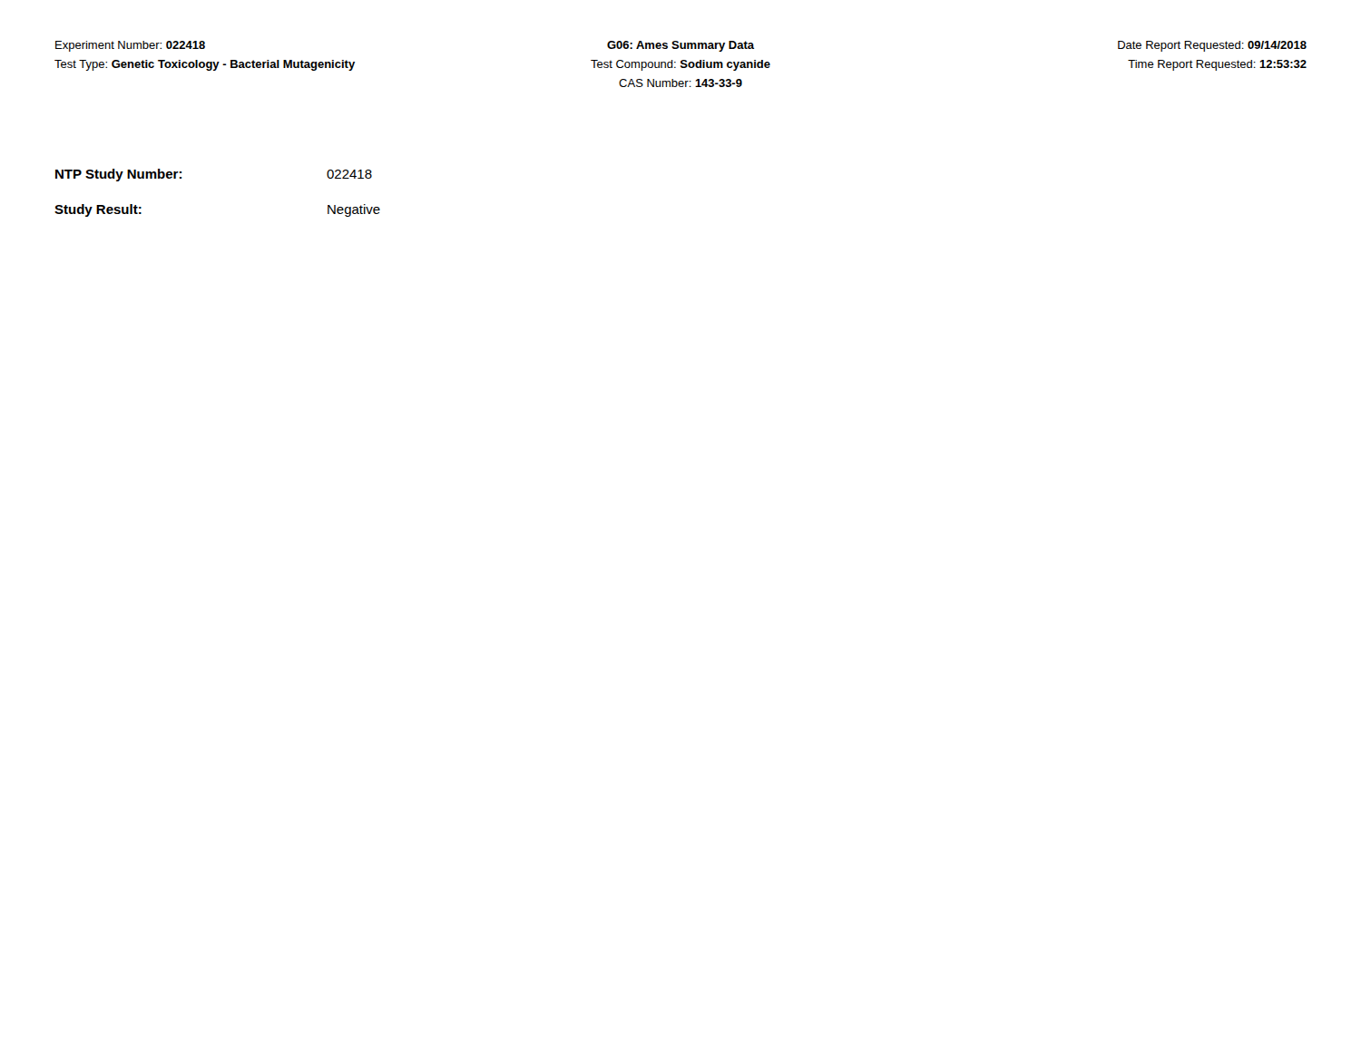Experiment Number: 022418
Test Type: Genetic Toxicology - Bacterial Mutagenicity
G06: Ames Summary Data
Test Compound: Sodium cyanide
CAS Number: 143-33-9
Date Report Requested: 09/14/2018
Time Report Requested: 12:53:32
NTP Study Number:
022418
Study Result:
Negative